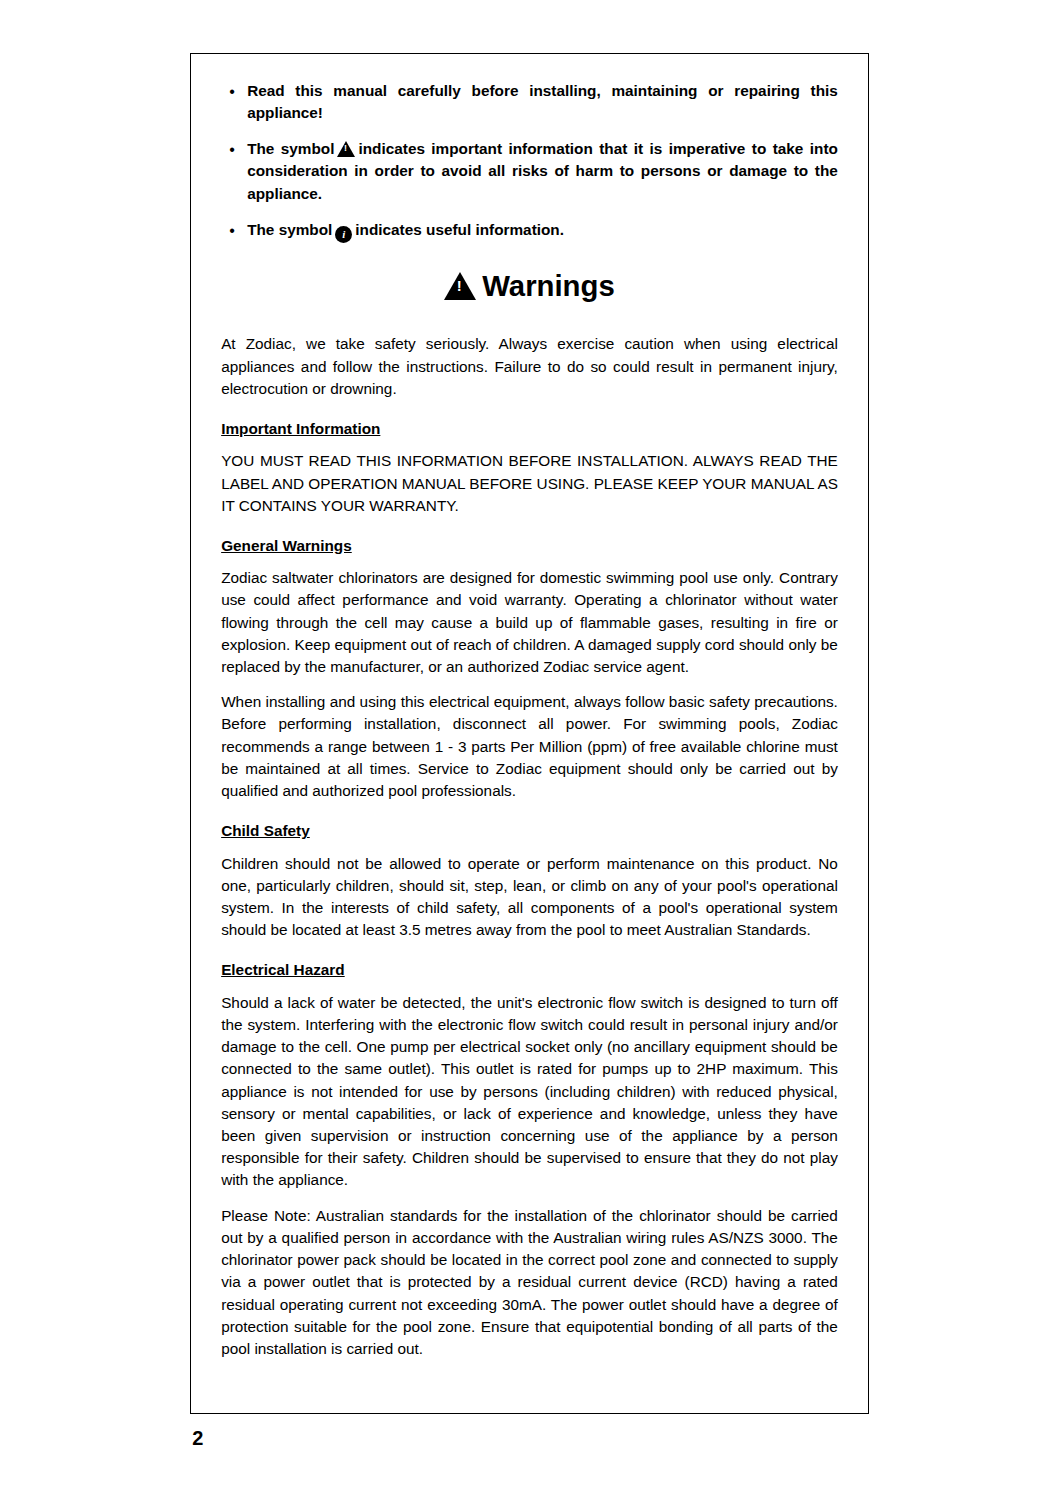Read this manual carefully before installing, maintaining or repairing this appliance!
The symbol indicates important information that it is imperative to take into consideration in order to avoid all risks of harm to persons or damage to the appliance.
The symbol iindicates useful information.
Warnings
At Zodiac, we take safety seriously. Always exercise caution when using electrical appliances and follow the instructions. Failure to do so could result in permanent injury, electrocution or drowning.
Important Information
YOU MUST READ THIS INFORMATION BEFORE INSTALLATION. ALWAYS READ THE LABEL AND OPERATION MANUAL BEFORE USING. PLEASE KEEP YOUR MANUAL AS IT CONTAINS YOUR WARRANTY.
General Warnings
Zodiac saltwater chlorinators are designed for domestic swimming pool use only. Contrary use could affect performance and void warranty. Operating a chlorinator without water flowing through the cell may cause a build up of flammable gases, resulting in fire or explosion. Keep equipment out of reach of children. A damaged supply cord should only be replaced by the manufacturer, or an authorized Zodiac service agent.
When installing and using this electrical equipment, always follow basic safety precautions. Before performing installation, disconnect all power. For swimming pools, Zodiac recommends a range between 1 - 3 parts Per Million (ppm) of free available chlorine must be maintained at all times. Service to Zodiac equipment should only be carried out by qualified and authorized pool professionals.
Child Safety
Children should not be allowed to operate or perform maintenance on this product. No one, particularly children, should sit, step, lean, or climb on any of your pool's operational system. In the interests of child safety, all components of a pool's operational system should be located at least 3.5 metres away from the pool to meet Australian Standards.
Electrical Hazard
Should a lack of water be detected, the unit's electronic flow switch is designed to turn off the system. Interfering with the electronic flow switch could result in personal injury and/or damage to the cell. One pump per electrical socket only (no ancillary equipment should be connected to the same outlet). This outlet is rated for pumps up to 2HP maximum. This appliance is not intended for use by persons (including children) with reduced physical, sensory or mental capabilities, or lack of experience and knowledge, unless they have been given supervision or instruction concerning use of the appliance by a person responsible for their safety. Children should be supervised to ensure that they do not play with the appliance.
Please Note: Australian standards for the installation of the chlorinator should be carried out by a qualified person in accordance with the Australian wiring rules AS/NZS 3000. The chlorinator power pack should be located in the correct pool zone and connected to supply via a power outlet that is protected by a residual current device (RCD) having a rated residual operating current not exceeding 30mA. The power outlet should have a degree of protection suitable for the pool zone. Ensure that equipotential bonding of all parts of the pool installation is carried out.
2